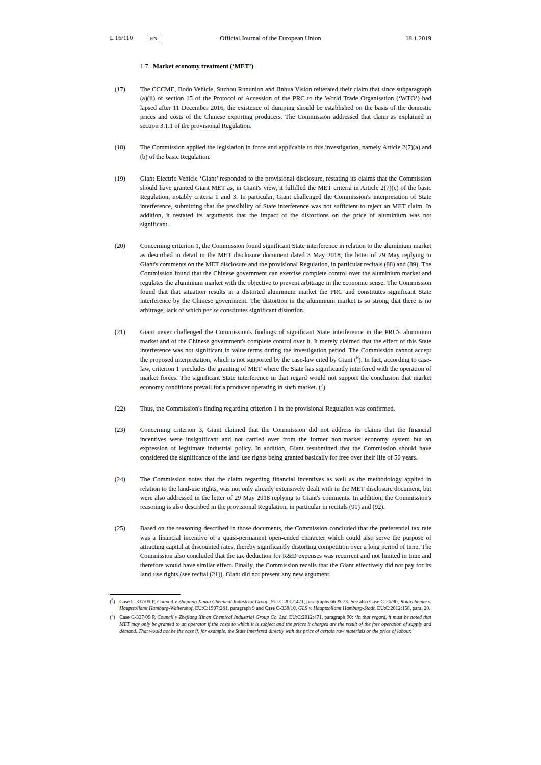L 16/110EN
Official Journal of the European Union
18.1.2019
1.7. Market economy treatment (‘MET’)
(17)
The CCCME, Bodo Vehicle, Suzhou Rununion and Jinhua Vision reiterated their claim that since subparagraph (a)(ii) of section 15 of the Protocol of Accession of the PRC to the World Trade Organisation (‘WTO’) had lapsed after 11 December 2016, the existence of dumping should be established on the basis of the domestic prices and costs of the Chinese exporting producers. The Commission addressed that claim as explained in section 3.1.1 of the provisional Regulation.
(18)
The Commission applied the legislation in force and applicable to this investigation, namely Article 2(7)(a) and (b) of the basic Regulation.
(19)
Giant Electric Vehicle ‘Giant’ responded to the provisional disclosure, restating its claims that the Commission should have granted Giant MET as, in Giant's view, it fulfilled the MET criteria in Article 2(7)(c) of the basic Regulation, notably criteria 1 and 3. In particular, Giant challenged the Commission's interpretation of State interference, submitting that the possibility of State interference was not sufficient to reject an MET claim. In addition, it restated its arguments that the impact of the distortions on the price of aluminium was not significant.
(20)
Concerning criterion 1, the Commission found significant State interference in relation to the aluminium market as described in detail in the MET disclosure document dated 3 May 2018, the letter of 29 May replying to Giant's comments on the MET disclosure and the provisional Regulation, in particular recitals (88) and (89). The Commission found that the Chinese government can exercise complete control over the aluminium market and regulates the aluminium market with the objective to prevent arbitrage in the economic sense. The Commission found that that situation results in a distorted aluminium market the PRC and constitutes significant State interference by the Chinese government. The distortion in the aluminium market is so strong that there is no arbitrage, lack of which per se constitutes significant distortion.
(21)
Giant never challenged the Commission's findings of significant State interference in the PRC's aluminium market and of the Chinese government's complete control over it. It merely claimed that the effect of this State interference was not significant in value terms during the investigation period. The Commission cannot accept the proposed interpretation, which is not supported by the case-law cited by Giant (6). In fact, according to case-law, criterion 1 precludes the granting of MET where the State has significantly interfered with the operation of market forces. The significant State interference in that regard would not support the conclusion that market economy conditions prevail for a producer operating in such market. (7)
(22)
Thus, the Commission's finding regarding criterion 1 in the provisional Regulation was confirmed.
(23)
Concerning criterion 3, Giant claimed that the Commission did not address its claims that the financial incentives were insignificant and not carried over from the former non-market economy system but an expression of legitimate industrial policy. In addition, Giant resubmitted that the Commission should have considered the significance of the land-use rights being granted basically for free over their life of 50 years.
(24)
The Commission notes that the claim regarding financial incentives as well as the methodology applied in relation to the land-use rights, was not only already extensively dealt with in the MET disclosure document, but were also addressed in the letter of 29 May 2018 replying to Giant's comments. In addition, the Commission's reasoning is also described in the provisional Regulation, in particular in recitals (91) and (92).
(25)
Based on the reasoning described in those documents, the Commission concluded that the preferential tax rate was a financial incentive of a quasi-permanent open-ended character which could also serve the purpose of attracting capital at discounted rates, thereby significantly distorting competition over a long period of time. The Commission also concluded that the tax deduction for R&D expenses was recurrent and not limited in time and therefore would have similar effect. Finally, the Commission recalls that the Giant effectively did not pay for its land-use rights (see recital (21)). Giant did not present any new argument.
(6)
Case C-337/09 P, Council v Zhejiang Xinan Chemical Industrial Group, EU:C:2012:471, paragraphs 66 & 73. See also Case C-26/96, Rotexchemie v. Hauptzollamt Hamburg-Waltershof, EU:C:1997:261, paragraph 9 and Case C-338/10, GLS v. Hauptzollamt Hamburg-Stadt, EU:C:2012:158, para. 20.
(7)
Case C-337/09 P, Council v Zhejiang Xinan Chemical Industrial Group Co. Ltd, EU:C:2012:471, paragraph 90: ‘In that regard, it must be noted that MET may only be granted to an operator if the costs to which it is subject and the prices it charges are the result of the free operation of supply and demand. That would not be the case if, for example, the State interfered directly with the price of certain raw materials or the price of labour.’